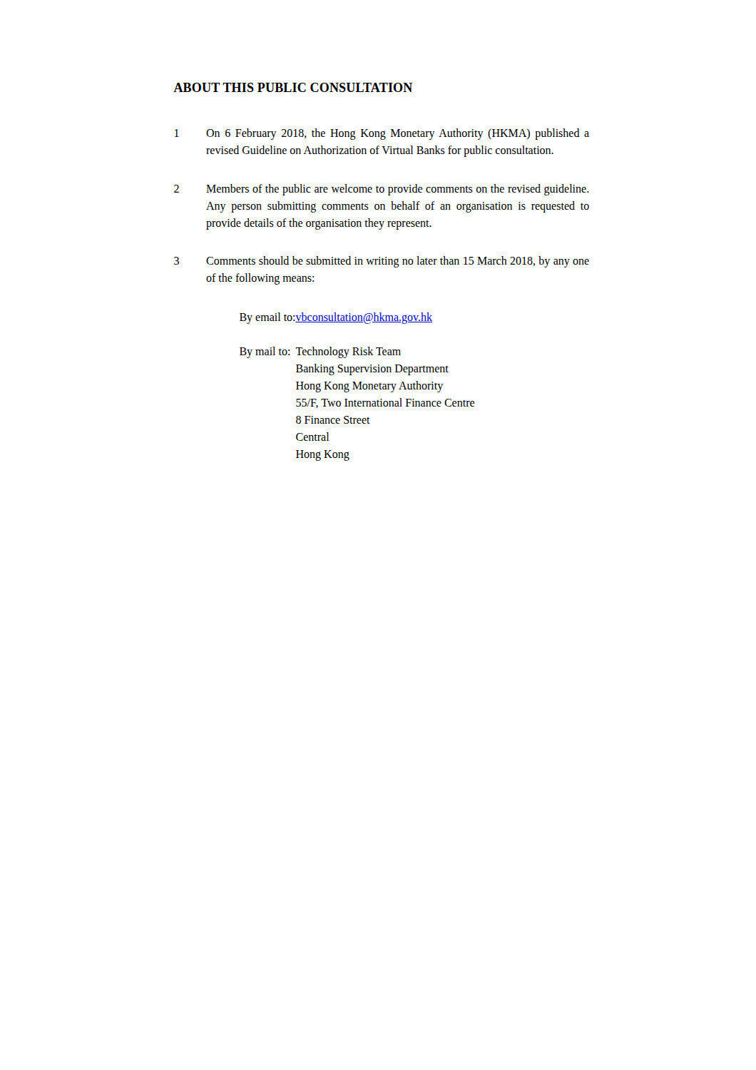ABOUT THIS PUBLIC CONSULTATION
1 On 6 February 2018, the Hong Kong Monetary Authority (HKMA) published a revised Guideline on Authorization of Virtual Banks for public consultation.
2 Members of the public are welcome to provide comments on the revised guideline. Any person submitting comments on behalf of an organisation is requested to provide details of the organisation they represent.
3 Comments should be submitted in writing no later than 15 March 2018, by any one of the following means:
| By email to: | vbconsultation@hkma.gov.hk |
| By mail to: | Technology Risk Team Banking Supervision Department Hong Kong Monetary Authority 55/F, Two International Finance Centre 8 Finance Street Central Hong Kong |